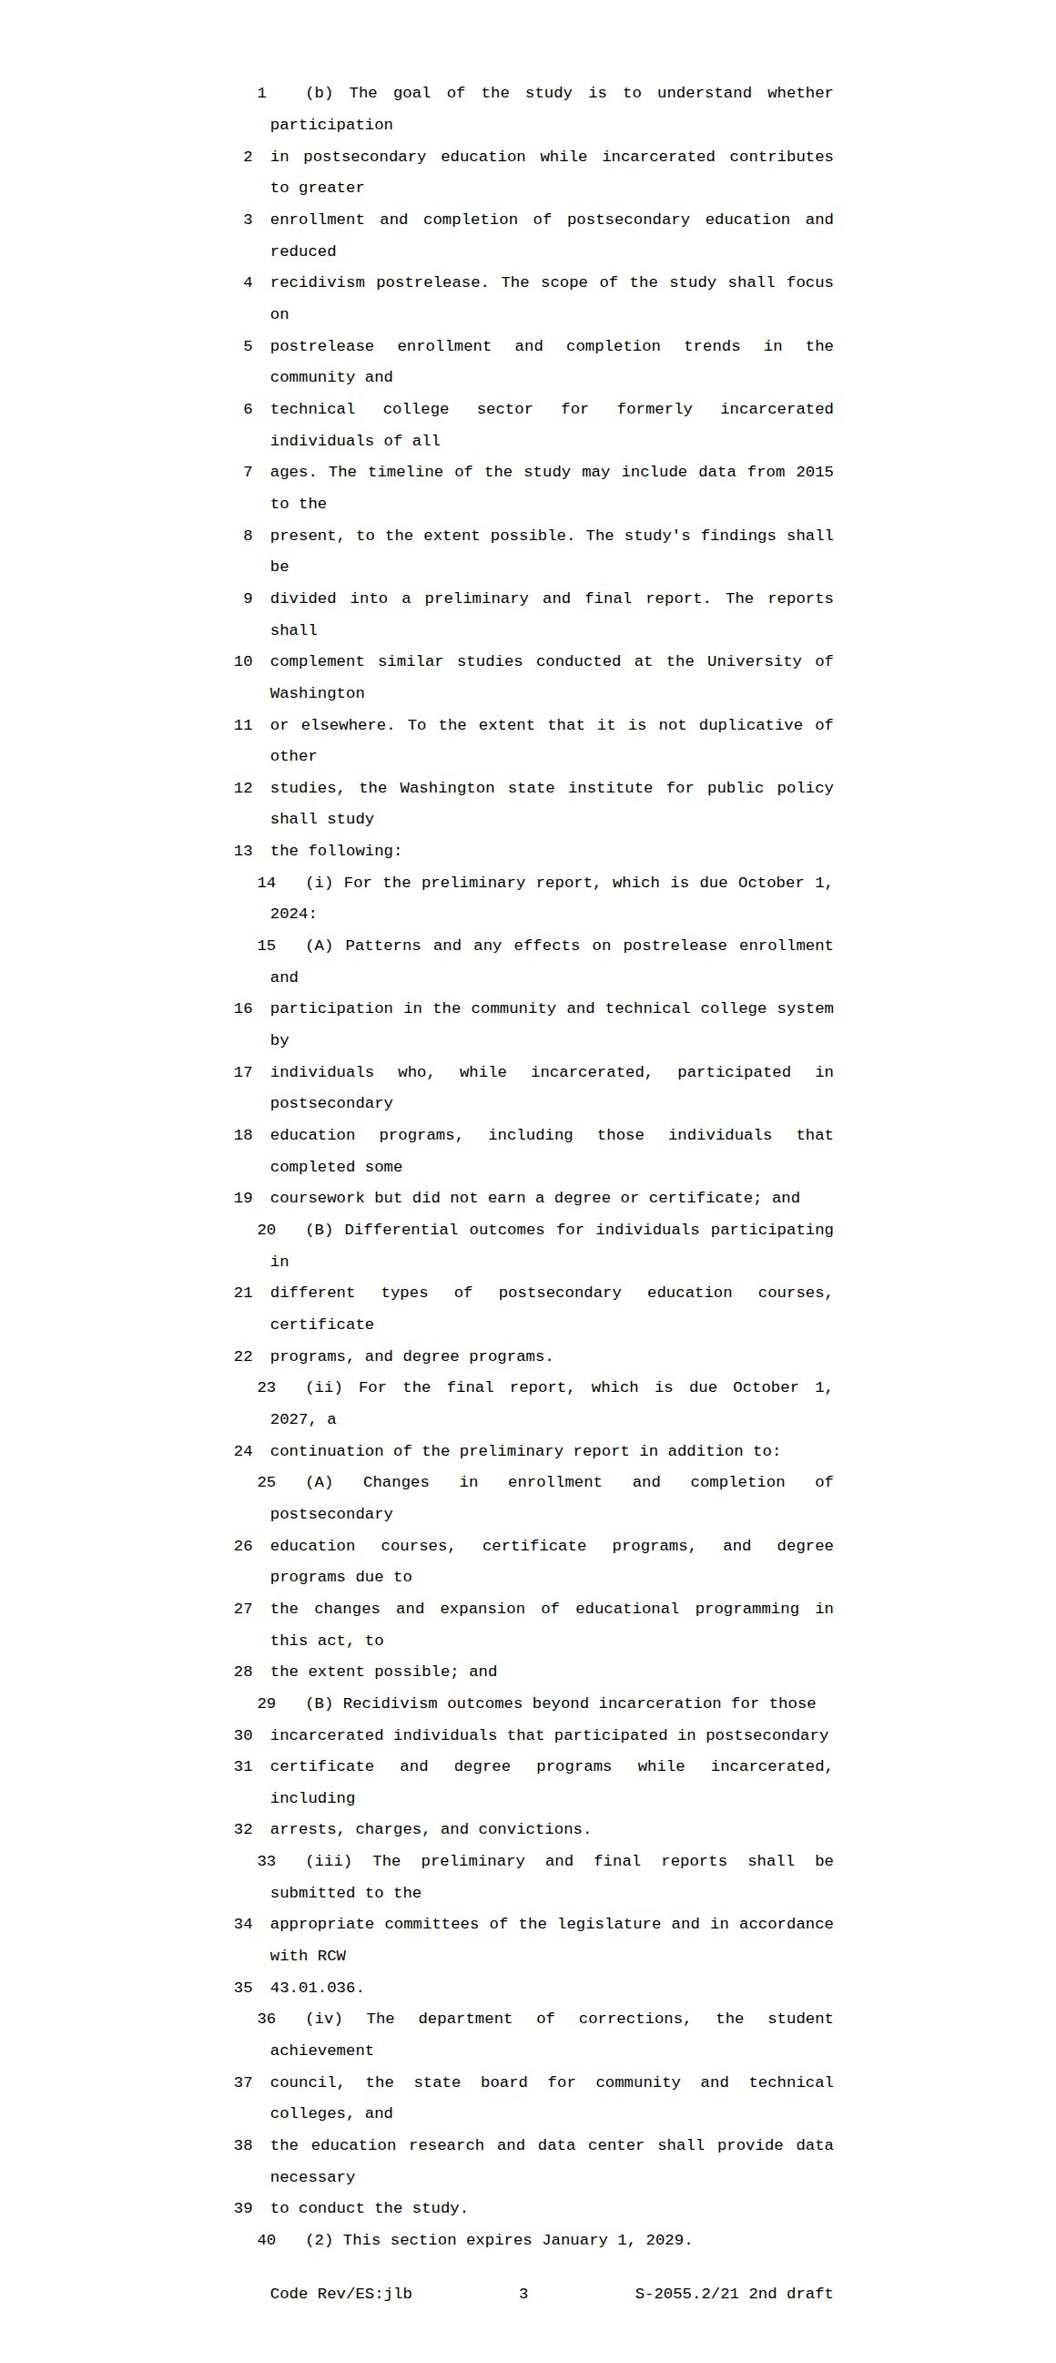(b) The goal of the study is to understand whether participation
in postsecondary education while incarcerated contributes to greater
enrollment and completion of postsecondary education and reduced
recidivism postrelease. The scope of the study shall focus on
postrelease enrollment and completion trends in the community and
technical college sector for formerly incarcerated individuals of all
ages. The timeline of the study may include data from 2015 to the
present, to the extent possible. The study's findings shall be
divided into a preliminary and final report. The reports shall
complement similar studies conducted at the University of Washington
or elsewhere. To the extent that it is not duplicative of other
studies, the Washington state institute for public policy shall study
the following:
(i) For the preliminary report, which is due October 1, 2024:
(A) Patterns and any effects on postrelease enrollment and
participation in the community and technical college system by
individuals who, while incarcerated, participated in postsecondary
education programs, including those individuals that completed some
coursework but did not earn a degree or certificate; and
(B) Differential outcomes for individuals participating in
different types of postsecondary education courses, certificate
programs, and degree programs.
(ii) For the final report, which is due October 1, 2027, a
continuation of the preliminary report in addition to:
(A) Changes in enrollment and completion of postsecondary
education courses, certificate programs, and degree programs due to
the changes and expansion of educational programming in this act, to
the extent possible; and
(B) Recidivism outcomes beyond incarceration for those
incarcerated individuals that participated in postsecondary
certificate and degree programs while incarcerated, including
arrests, charges, and convictions.
(iii) The preliminary and final reports shall be submitted to the
appropriate committees of the legislature and in accordance with RCW
43.01.036.
(iv) The department of corrections, the student achievement
council, the state board for community and technical colleges, and
the education research and data center shall provide data necessary
to conduct the study.
(2) This section expires January 1, 2029.
Code Rev/ES:jlb 3 S-2055.2/21 2nd draft